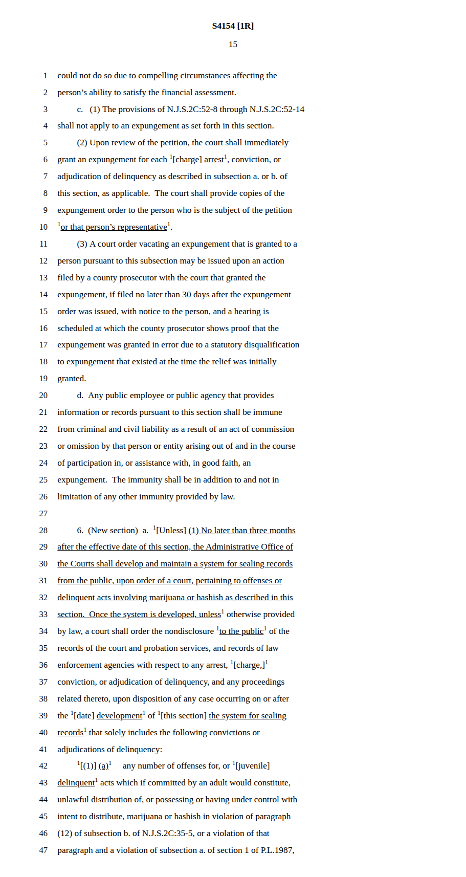S4154 [1R]
15
could not do so due to compelling circumstances affecting the
person’s ability to satisfy the financial assessment.
c. (1) The provisions of N.J.S.2C:52-8 through N.J.S.2C:52-14
shall not apply to an expungement as set forth in this section.
(2) Upon review of the petition, the court shall immediately
grant an expungement for each 1[charge] arrest1, conviction, or
adjudication of delinquency as described in subsection a. or b. of
this section, as applicable. The court shall provide copies of the
expungement order to the person who is the subject of the petition
1or that person’s representative1.
(3) A court order vacating an expungement that is granted to a
person pursuant to this subsection may be issued upon an action
filed by a county prosecutor with the court that granted the
expungement, if filed no later than 30 days after the expungement
order was issued, with notice to the person, and a hearing is
scheduled at which the county prosecutor shows proof that the
expungement was granted in error due to a statutory disqualification
to expungement that existed at the time the relief was initially
granted.
d. Any public employee or public agency that provides
information or records pursuant to this section shall be immune
from criminal and civil liability as a result of an act of commission
or omission by that person or entity arising out of and in the course
of participation in, or assistance with, in good faith, an
expungement. The immunity shall be in addition to and not in
limitation of any other immunity provided by law.
6. (New section) a. 1[Unless] (1) No later than three months
after the effective date of this section, the Administrative Office of
the Courts shall develop and maintain a system for sealing records
from the public, upon order of a court, pertaining to offenses or
delinquent acts involving marijuana or hashish as described in this
section. Once the system is developed, unless1 otherwise provided
by law, a court shall order the nondisclosure 1to the public1 of the
records of the court and probation services, and records of law
enforcement agencies with respect to any arrest, 1[charge,]1
conviction, or adjudication of delinquency, and any proceedings
related thereto, upon disposition of any case occurring on or after
the 1[date] development1 of 1[this section] the system for sealing
records1 that solely includes the following convictions or
adjudications of delinquency:
1[(1)] (a)1 any number of offenses for, or 1[juvenile]
delinquent1 acts which if committed by an adult would constitute,
unlawful distribution of, or possessing or having under control with
intent to distribute, marijuana or hashish in violation of paragraph
(12) of subsection b. of N.J.S.2C:35-5, or a violation of that
paragraph and a violation of subsection a. of section 1 of P.L.1987,